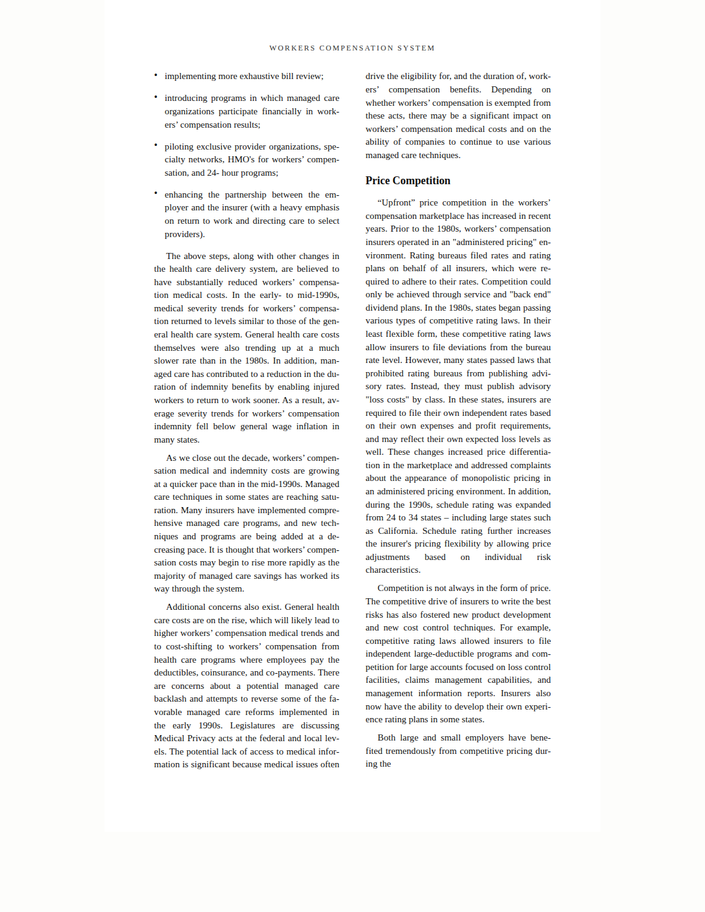Workers Compensation System
implementing more exhaustive bill review;
introducing programs in which managed care organizations participate financially in workers’ compensation results;
piloting exclusive provider organizations, specialty networks, HMO's for workers’ compensation, and 24- hour programs;
enhancing the partnership between the employer and the insurer (with a heavy emphasis on return to work and directing care to select providers).
The above steps, along with other changes in the health care delivery system, are believed to have substantially reduced workers’ compensation medical costs. In the early- to mid-1990s, medical severity trends for workers’ compensation returned to levels similar to those of the general health care system. General health care costs themselves were also trending up at a much slower rate than in the 1980s. In addition, managed care has contributed to a reduction in the duration of indemnity benefits by enabling injured workers to return to work sooner. As a result, average severity trends for workers’ compensation indemnity fell below general wage inflation in many states.
As we close out the decade, workers’ compensation medical and indemnity costs are growing at a quicker pace than in the mid-1990s. Managed care techniques in some states are reaching saturation. Many insurers have implemented comprehensive managed care programs, and new techniques and programs are being added at a decreasing pace. It is thought that workers’ compensation costs may begin to rise more rapidly as the majority of managed care savings has worked its way through the system.
Additional concerns also exist. General health care costs are on the rise, which will likely lead to higher workers’ compensation medical trends and to cost-shifting to workers’ compensation from health care programs where employees pay the deductibles, coinsurance, and co-payments. There are concerns about a potential managed care backlash and attempts to reverse some of the favorable managed care reforms implemented in the early 1990s. Legislatures are discussing Medical Privacy acts at the federal and local levels. The potential lack of access to medical information is significant because medical issues often drive the eligibility for, and the duration of, workers’ compensation benefits. Depending on whether workers’ compensation is exempted from these acts, there may be a significant impact on workers’ compensation medical costs and on the ability of companies to continue to use various managed care techniques.
Price Competition
“Upfront” price competition in the workers’ compensation marketplace has increased in recent years. Prior to the 1980s, workers’ compensation insurers operated in an "administered pricing" environment. Rating bureaus filed rates and rating plans on behalf of all insurers, which were required to adhere to their rates. Competition could only be achieved through service and "back end" dividend plans. In the 1980s, states began passing various types of competitive rating laws. In their least flexible form, these competitive rating laws allow insurers to file deviations from the bureau rate level. However, many states passed laws that prohibited rating bureaus from publishing advisory rates. Instead, they must publish advisory "loss costs" by class. In these states, insurers are required to file their own independent rates based on their own expenses and profit requirements, and may reflect their own expected loss levels as well. These changes increased price differentiation in the marketplace and addressed complaints about the appearance of monopolistic pricing in an administered pricing environment. In addition, during the 1990s, schedule rating was expanded from 24 to 34 states – including large states such as California. Schedule rating further increases the insurer's pricing flexibility by allowing price adjustments based on individual risk characteristics.
Competition is not always in the form of price. The competitive drive of insurers to write the best risks has also fostered new product development and new cost control techniques. For example, competitive rating laws allowed insurers to file independent large-deductible programs and competition for large accounts focused on loss control facilities, claims management capabilities, and management information reports. Insurers also now have the ability to develop their own experience rating plans in some states.
Both large and small employers have benefited tremendously from competitive pricing during the